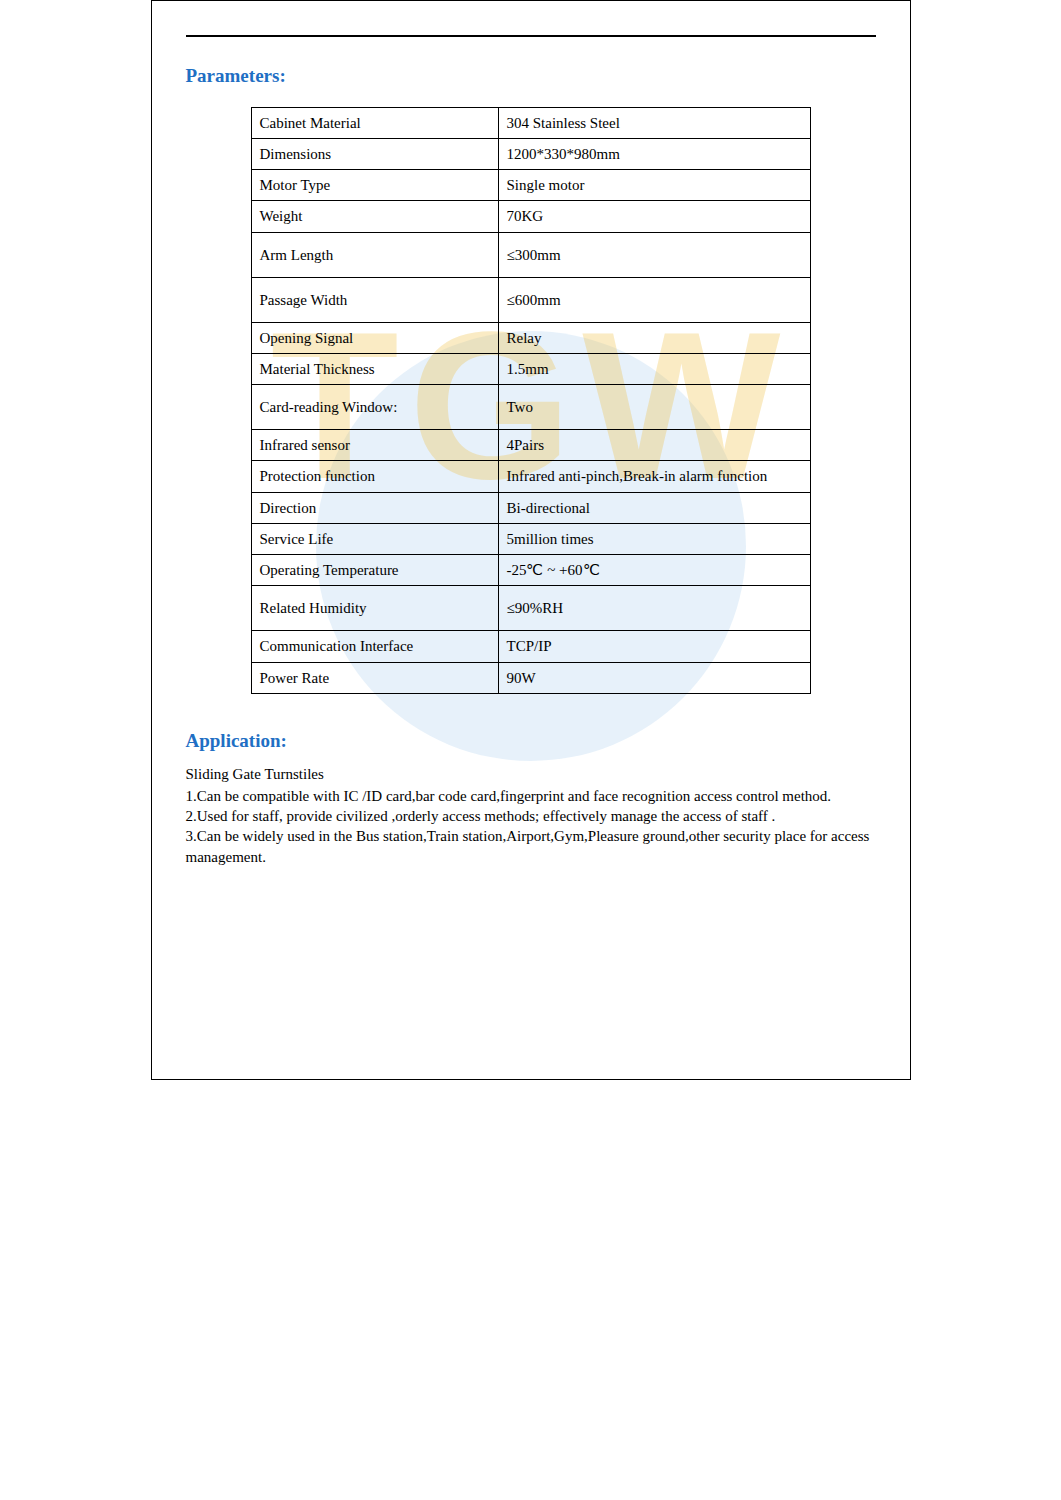TGW
Parameters:
| Cabinet Material | 304 Stainless Steel |
| Dimensions | 1200*330*980mm |
| Motor Type | Single motor |
| Weight | 70KG |
| Arm Length | ≤300mm |
| Passage Width | ≤600mm |
| Opening Signal | Relay |
| Material Thickness | 1.5mm |
| Card-reading Window: | Two |
| Infrared sensor | 4Pairs |
| Protection function | Infrared anti-pinch,Break-in alarm function |
| Direction | Bi-directional |
| Service Life | 5million times |
| Operating Temperature | -25℃ ~ +60℃ |
| Related Humidity | ≤90%RH |
| Communication Interface | TCP/IP |
| Power Rate | 90W |
Application:
Sliding Gate Turnstiles
1.Can be compatible with IC /ID card,bar code card,fingerprint and face recognition access control method.
2.Used for staff, provide civilized ,orderly access methods; effectively manage the access of staff .
3.Can be widely used in the Bus station,Train station,Airport,Gym,Pleasure ground,other security place for access management.